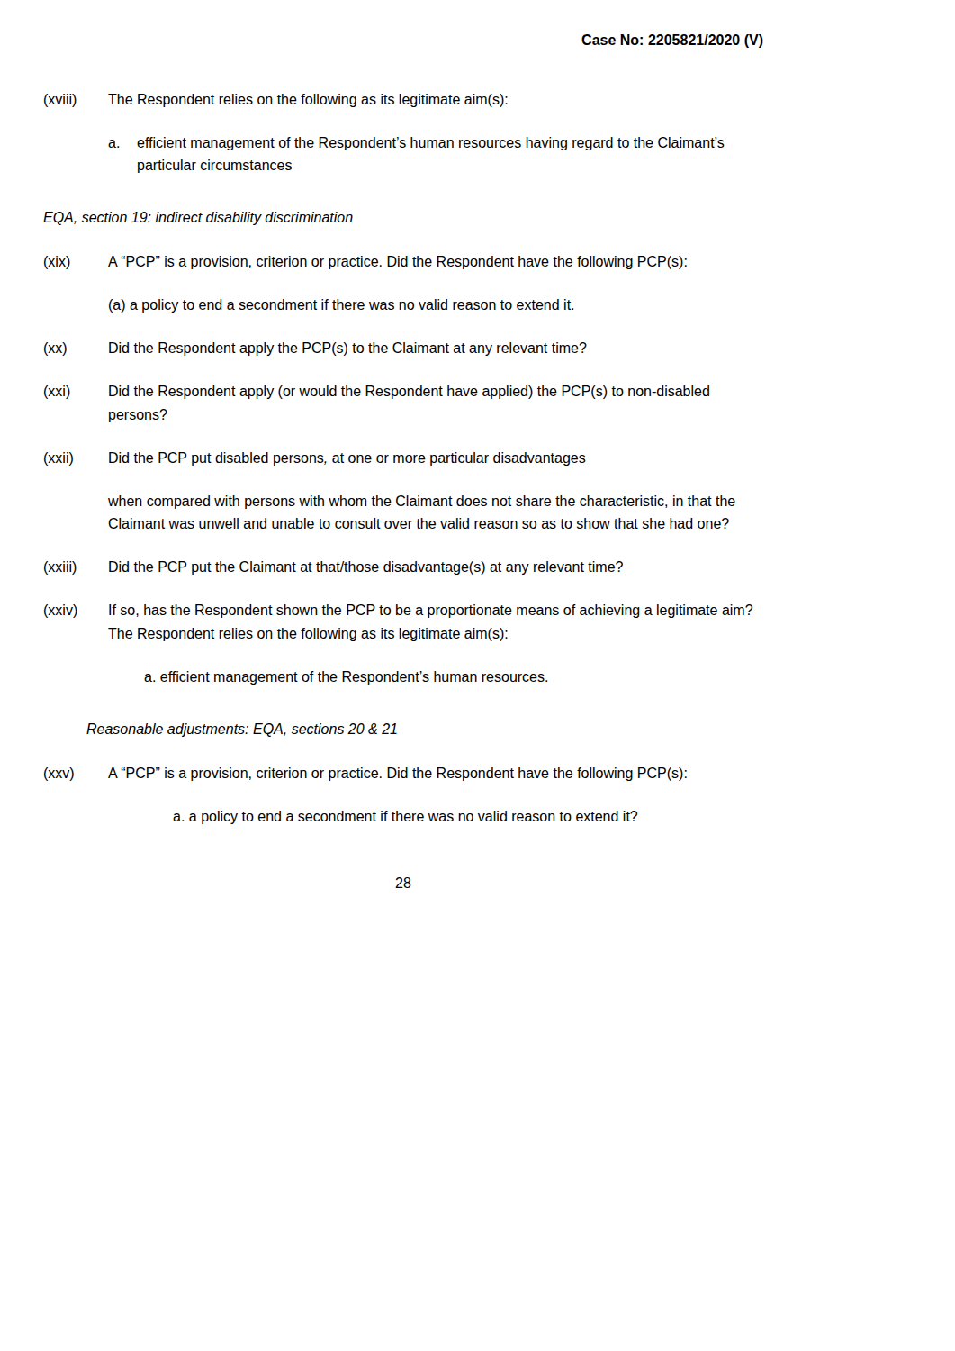Case No: 2205821/2020 (V)
(xviii)
The Respondent relies on the following as its legitimate aim(s):
a.
efficient management of the Respondent’s human resources having regard to the Claimant’s particular circumstances
EQA, section 19: indirect disability discrimination
(xix)
A “PCP” is a provision, criterion or practice. Did the Respondent have the following PCP(s):
(a) a policy to end a secondment if there was no valid reason to extend it.
(xx)
Did the Respondent apply the PCP(s) to the Claimant at any relevant time?
(xxi)
Did the Respondent apply (or would the Respondent have applied) the PCP(s) to non-disabled persons?
(xxii)
Did the PCP put disabled persons, at one or more particular disadvantages
when compared with persons with whom the Claimant does not share the characteristic, in that the Claimant was unwell and unable to consult over the valid reason so as to show that she had one?
(xxiii)
Did the PCP put the Claimant at that/those disadvantage(s) at any relevant time?
(xxiv)
If so, has the Respondent shown the PCP to be a proportionate means of achieving a legitimate aim? The Respondent relies on the following as its legitimate aim(s):
a. efficient management of the Respondent’s human resources.
Reasonable adjustments: EQA, sections 20 & 21
(xxv)
A “PCP” is a provision, criterion or practice. Did the Respondent have the following PCP(s):
a. a policy to end a secondment if there was no valid reason to extend it?
28